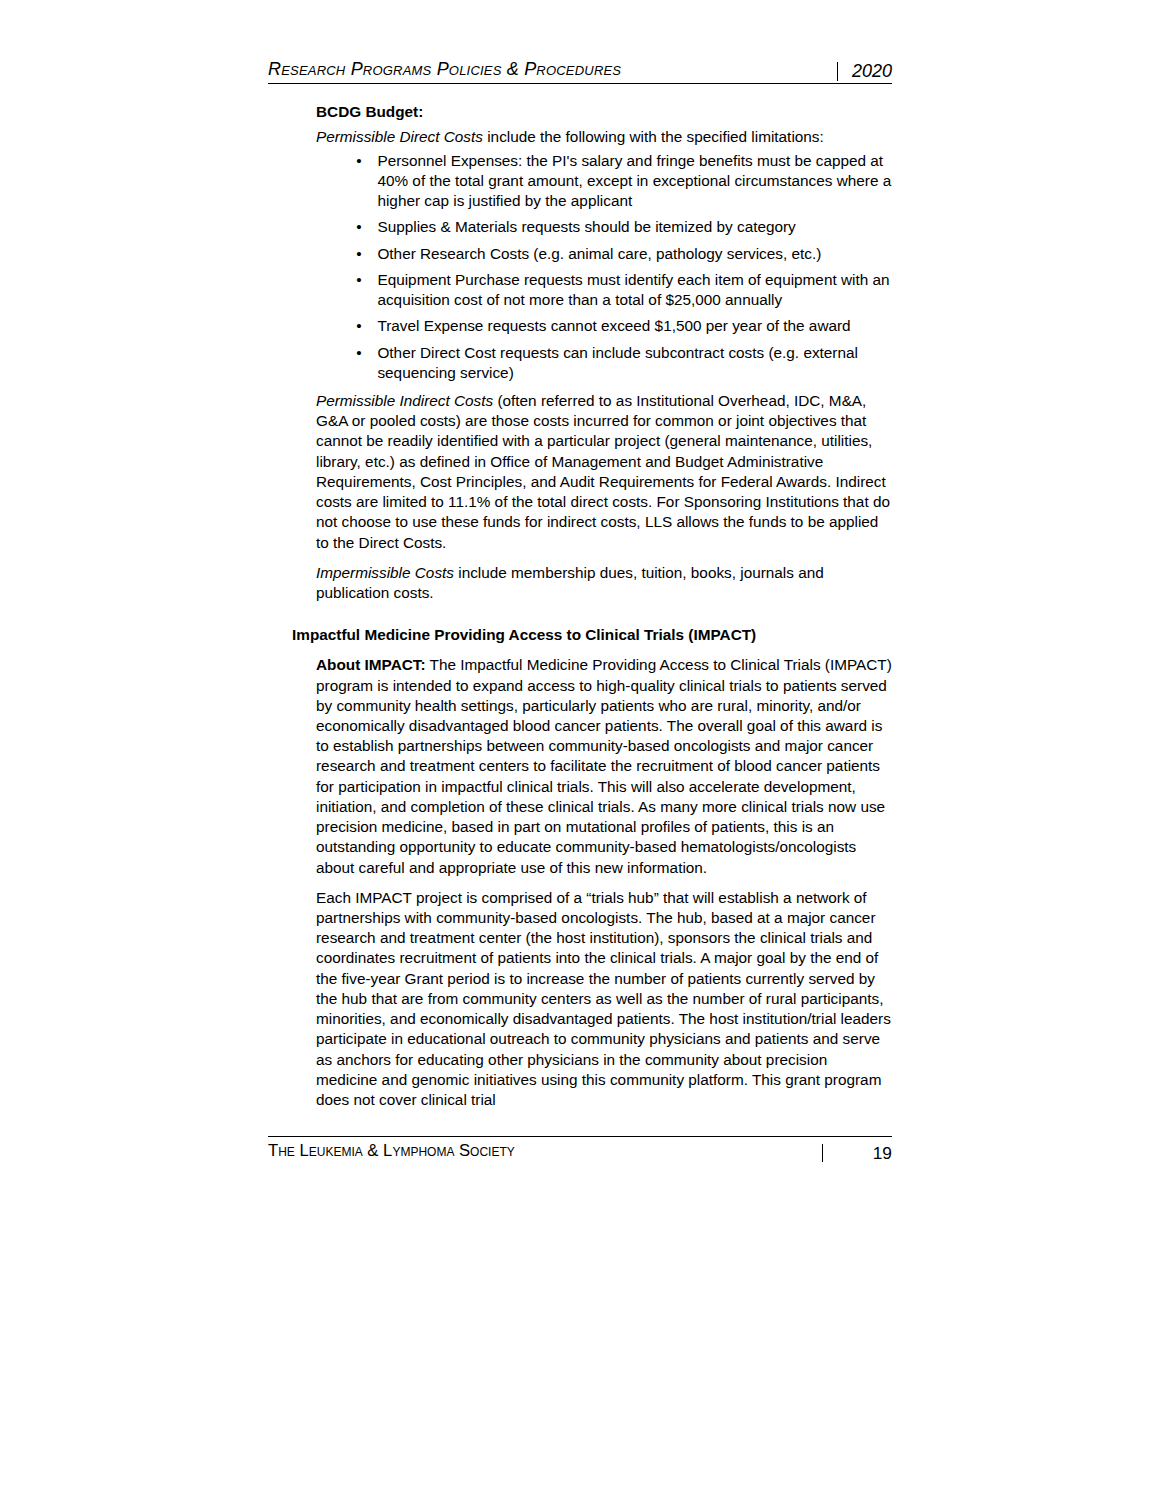Research Programs Policies & Procedures
2020
BCDG Budget:
Permissible Direct Costs include the following with the specified limitations:
Personnel Expenses: the PI's salary and fringe benefits must be capped at 40% of the total grant amount, except in exceptional circumstances where a higher cap is justified by the applicant
Supplies & Materials requests should be itemized by category
Other Research Costs (e.g. animal care, pathology services, etc.)
Equipment Purchase requests must identify each item of equipment with an acquisition cost of not more than a total of $25,000 annually
Travel Expense requests cannot exceed $1,500 per year of the award
Other Direct Cost requests can include subcontract costs (e.g. external sequencing service)
Permissible Indirect Costs (often referred to as Institutional Overhead, IDC, M&A, G&A or pooled costs) are those costs incurred for common or joint objectives that cannot be readily identified with a particular project (general maintenance, utilities, library, etc.) as defined in Office of Management and Budget Administrative Requirements, Cost Principles, and Audit Requirements for Federal Awards. Indirect costs are limited to 11.1% of the total direct costs. For Sponsoring Institutions that do not choose to use these funds for indirect costs, LLS allows the funds to be applied to the Direct Costs.
Impermissible Costs include membership dues, tuition, books, journals and publication costs.
Impactful Medicine Providing Access to Clinical Trials (IMPACT)
About IMPACT: The Impactful Medicine Providing Access to Clinical Trials (IMPACT) program is intended to expand access to high-quality clinical trials to patients served by community health settings, particularly patients who are rural, minority, and/or economically disadvantaged blood cancer patients. The overall goal of this award is to establish partnerships between community-based oncologists and major cancer research and treatment centers to facilitate the recruitment of blood cancer patients for participation in impactful clinical trials. This will also accelerate development, initiation, and completion of these clinical trials. As many more clinical trials now use precision medicine, based in part on mutational profiles of patients, this is an outstanding opportunity to educate community-based hematologists/oncologists about careful and appropriate use of this new information.
Each IMPACT project is comprised of a “trials hub” that will establish a network of partnerships with community-based oncologists. The hub, based at a major cancer research and treatment center (the host institution), sponsors the clinical trials and coordinates recruitment of patients into the clinical trials. A major goal by the end of the five-year Grant period is to increase the number of patients currently served by the hub that are from community centers as well as the number of rural participants, minorities, and economically disadvantaged patients. The host institution/trial leaders participate in educational outreach to community physicians and patients and serve as anchors for educating other physicians in the community about precision medicine and genomic initiatives using this community platform. This grant program does not cover clinical trial
The Leukemia & Lymphoma Society
19